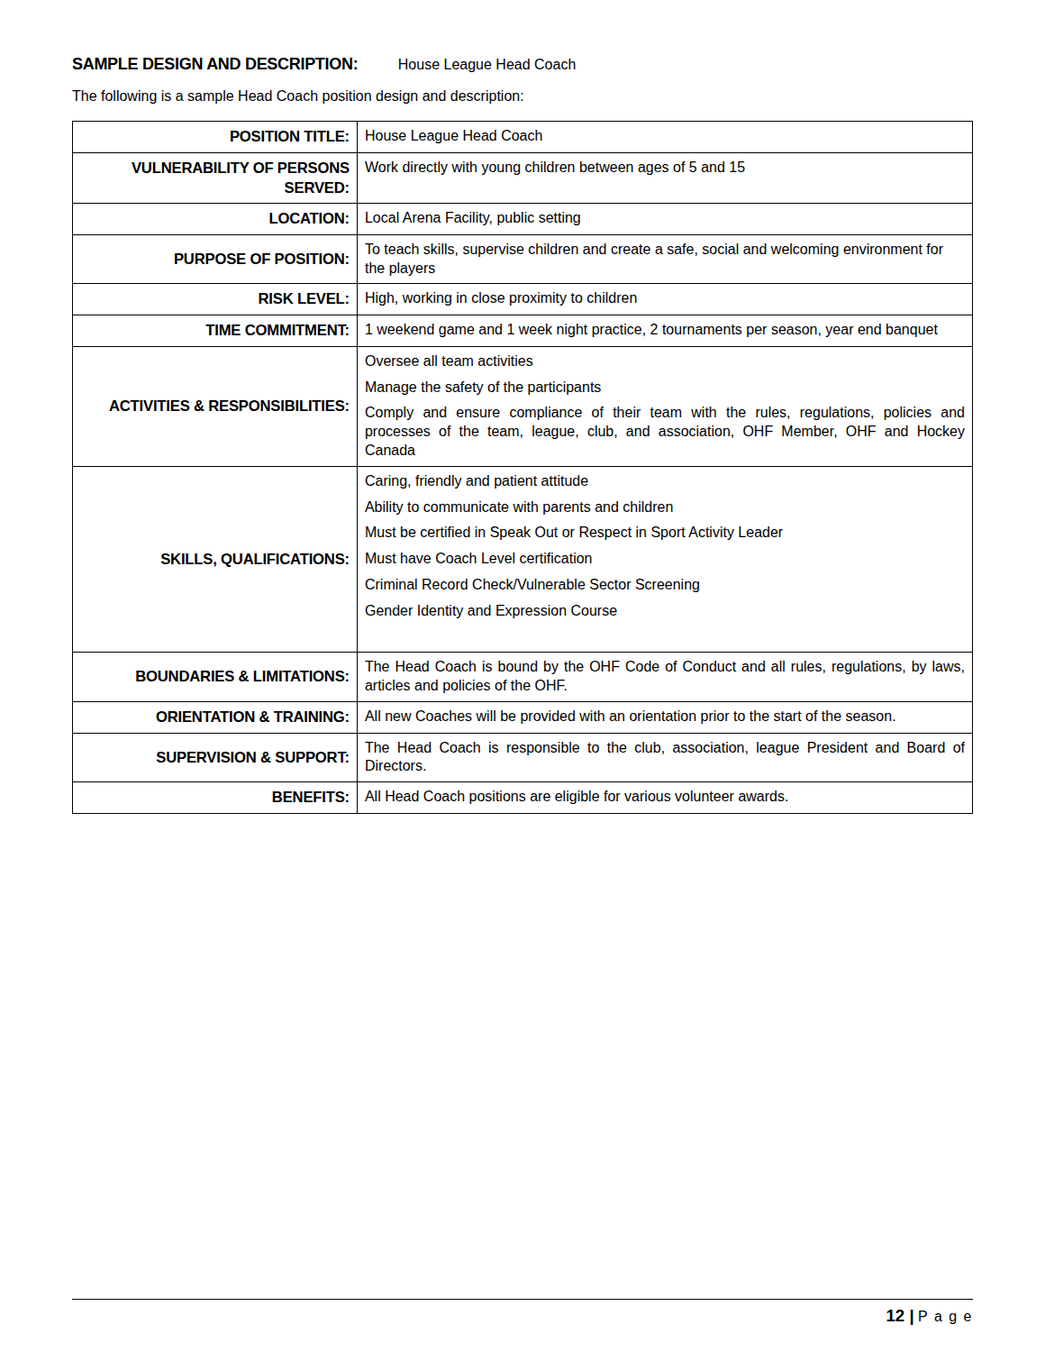SAMPLE DESIGN AND DESCRIPTION: House League Head Coach
The following is a sample Head Coach position design and description:
| POSITION TITLE: | House League Head Coach |
| VULNERABILITY OF PERSONS SERVED: | Work directly with young children between ages of 5 and 15 |
| LOCATION: | Local Arena Facility, public setting |
| PURPOSE OF POSITION: | To teach skills, supervise children and create a safe, social and welcoming environment for the players |
| RISK LEVEL: | High, working in close proximity to children |
| TIME COMMITMENT: | 1 weekend game and 1 week night practice, 2 tournaments per season, year end banquet |
| ACTIVITIES & RESPONSIBILITIES: | Oversee all team activities Manage the safety of the participants Comply and ensure compliance of their team with the rules, regulations, policies and processes of the team, league, club, and association, OHF Member, OHF and Hockey Canada |
| SKILLS, QUALIFICATIONS: | Caring, friendly and patient attitude Ability to communicate with parents and children Must be certified in Speak Out or Respect in Sport Activity Leader Must have Coach Level certification Criminal Record Check/Vulnerable Sector Screening Gender Identity and Expression Course |
| BOUNDARIES & LIMITATIONS: | The Head Coach is bound by the OHF Code of Conduct and all rules, regulations, by laws, articles and policies of the OHF. |
| ORIENTATION & TRAINING: | All new Coaches will be provided with an orientation prior to the start of the season. |
| SUPERVISION & SUPPORT: | The Head Coach is responsible to the club, association, league President and Board of Directors. |
| BENEFITS: | All Head Coach positions are eligible for various volunteer awards. |
12 | P a g e